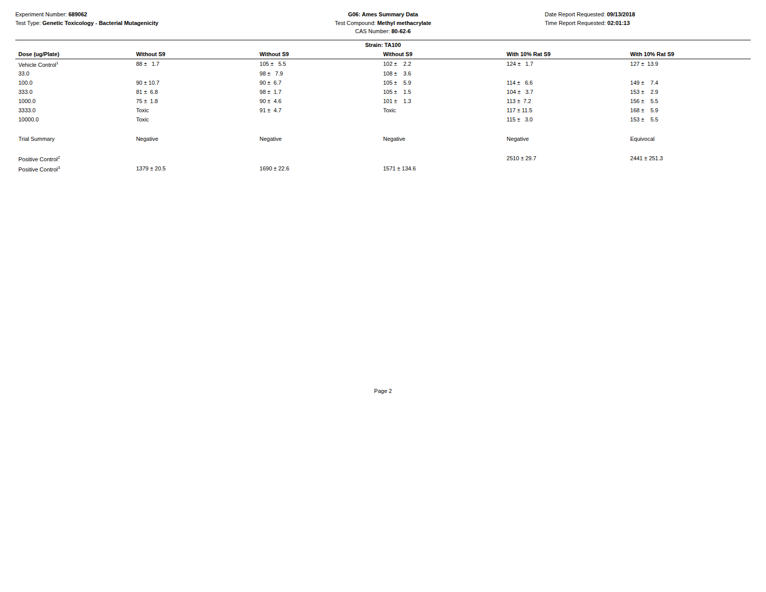Experiment Number: 689062
Test Type: Genetic Toxicology - Bacterial Mutagenicity
G06: Ames Summary Data
Test Compound: Methyl methacrylate
CAS Number: 80-62-6
Date Report Requested: 09/13/2018
Time Report Requested: 02:01:13
| Strain: TA100 |
| Dose (ug/Plate) | Without S9 | Without S9 | Without S9 | With 10% Rat S9 | With 10% Rat S9 |
| Vehicle Control 1 | 88 ± 1.7 | 105 ± 5.5 | 102 ± 2.2 | 124 ± 1.7 | 127 ± 13.9 |
| 33.0 | | 98 ± 7.9 | 108 ± 3.6 | | |
| 100.0 | 90 ± 10.7 | 90 ± 6.7 | 105 ± 5.9 | 114 ± 6.6 | 149 ± 7.4 |
| 333.0 | 81 ± 6.8 | 98 ± 1.7 | 105 ± 1.5 | 104 ± 3.7 | 153 ± 2.9 |
| 1000.0 | 75 ± 1.8 | 90 ± 4.6 | 101 ± 1.3 | 113 ± 7.2 | 156 ± 5.5 |
| 3333.0 | Toxic | 91 ± 4.7 | Toxic | 117 ± 11.5 | 168 ± 5.9 |
| 10000.0 | Toxic | | | 115 ± 3.0 | 153 ± 5.5 |
| Trial Summary | Negative | Negative | Negative | Negative | Equivocal |
| Positive Control 2 | | | | 2510 ± 29.7 | 2441 ± 251.3 |
| Positive Control 3 | 1379 ± 20.5 | 1690 ± 22.6 | 1571 ± 134.6 | | |
Page 2